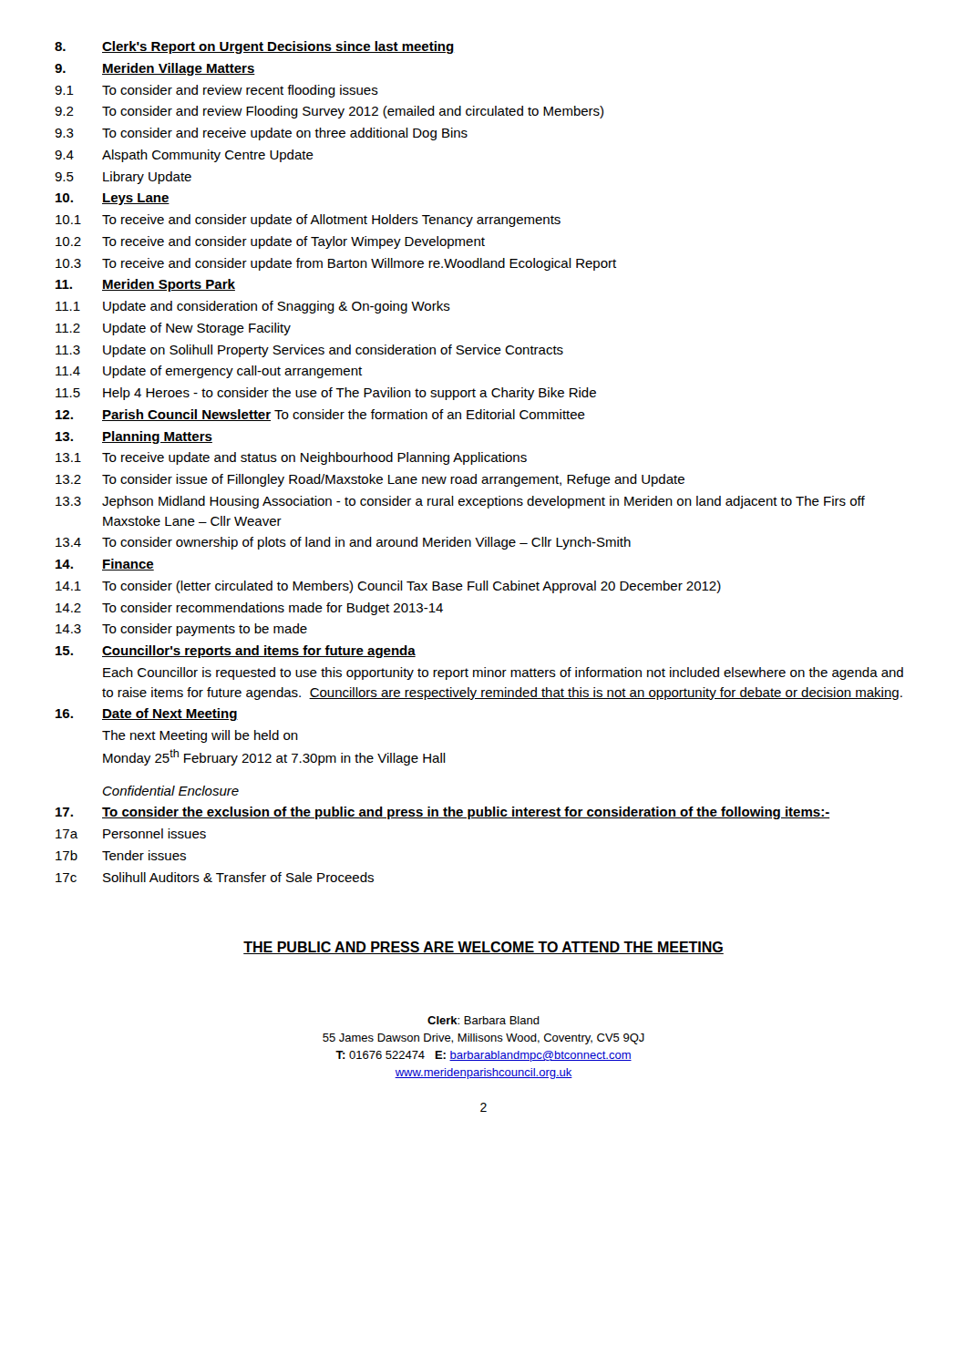8.
Clerk's Report on Urgent Decisions since last meeting
9.
Meriden Village Matters
9.1
To consider and review recent flooding issues
9.2
To consider and review Flooding Survey 2012 (emailed and circulated to Members)
9.3
To consider and receive update on three additional Dog Bins
9.4
Alspath Community Centre Update
9.5
Library Update
10.
Leys Lane
10.1
To receive and consider update of Allotment Holders Tenancy arrangements
10.2
To receive and consider update of Taylor Wimpey Development
10.3
To receive and consider update from Barton Willmore re.Woodland Ecological Report
11.
Meriden Sports Park
11.1
Update and consideration of Snagging & On-going Works
11.2
Update of New Storage Facility
11.3
Update on Solihull Property Services and consideration of Service Contracts
11.4
Update of emergency call-out arrangement
11.5
Help 4 Heroes - to consider the use of The Pavilion to support a Charity Bike Ride
12.
Parish Council Newsletter To consider the formation of an Editorial Committee
13.
Planning Matters
13.1
To receive update and status on Neighbourhood Planning Applications
13.2
To consider issue of Fillongley Road/Maxstoke Lane new road arrangement, Refuge and Update
13.3
Jephson Midland Housing Association - to consider a rural exceptions development in Meriden on land adjacent to The Firs off Maxstoke Lane – Cllr Weaver
13.4
To consider ownership of plots of land in and around Meriden Village – Cllr Lynch-Smith
14.
Finance
14.1
To consider (letter circulated to Members) Council Tax Base Full Cabinet Approval 20 December 2012)
14.2
To consider recommendations made for Budget 2013-14
14.3
To consider payments to be made
15.
Councillor's reports and items for future agenda
Each Councillor is requested to use this opportunity to report minor matters of information not included elsewhere on the agenda and to raise items for future agendas. Councillors are respectively reminded that this is not an opportunity for debate or decision making.
16.
Date of Next Meeting
The next Meeting will be held on
Monday 25th February 2012 at 7.30pm in the Village Hall
Confidential Enclosure
17.
To consider the exclusion of the public and press in the public interest for consideration of the following items:-
17a
Personnel issues
17b
Tender issues
17c
Solihull Auditors & Transfer of Sale Proceeds
THE PUBLIC AND PRESS ARE WELCOME TO ATTEND THE MEETING
Clerk: Barbara Bland
55 James Dawson Drive, Millisons Wood, Coventry, CV5 9QJ
T: 01676 522474 E: barbarablandmpc@btconnect.com
www.meridenparishcouncil.org.uk
2